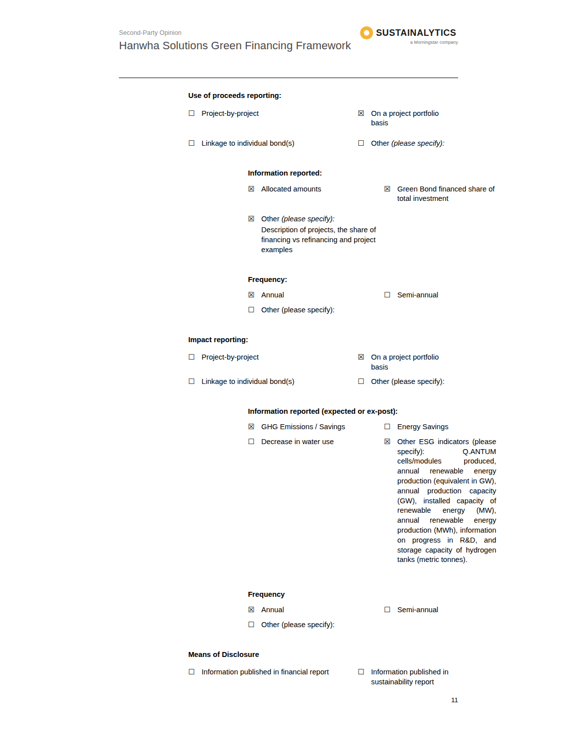Second-Party Opinion
Hanwha Solutions Green Financing Framework
SUSTAINALYTICS
a Morningstar company
Use of proceeds reporting:
☐
Project-by-project
☒
On a project portfolio basis
☐
Linkage to individual bond(s)
☐
Other (please specify):
Information reported:
☒
Allocated amounts
☒
Green Bond financed share of total investment
☒
Other (please specify):
Description of projects, the share of financing vs refinancing and project examples
Frequency:
☒
Annual
☐
Semi-annual
☐
Other (please specify):
Impact reporting:
☐
Project-by-project
☒
On a project portfolio basis
☐
Linkage to individual bond(s)
☐
Other (please specify):
Information reported (expected or ex-post):
☒
GHG Emissions / Savings
☐
Energy Savings
☐
Decrease in water use
☒
Other ESG indicators (please specify): Q.ANTUM cells/modules produced, annual renewable energy production (equivalent in GW), annual production capacity (GW), installed capacity of renewable energy (MW), annual renewable energy production (MWh), information on progress in R&D, and storage capacity of hydrogen tanks (metric tonnes).
Frequency
☒
Annual
☐
Semi-annual
☐
Other (please specify):
Means of Disclosure
☐
Information published in financial report
☐
Information published in sustainability report
11